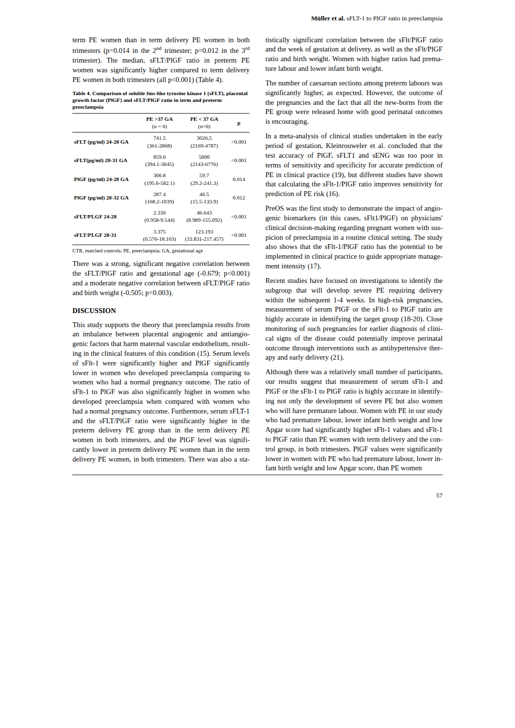Müller et al. sFLT-1 to PlGF ratio in preeclampsia
term PE women than in term delivery PE women in both trimesters (p=0.014 in the 2nd trimester; p=0.012 in the 3rd trimester). The median, sFLT/PlGF ratio in preterm PE women was significantly higher compared to term delivery PE women in both trimesters (all p<0.001) (Table 4).
Table 4. Comparison of soluble fms-like tyrosine kinase 1 (sFLT), placental growth factor (PlGF) and sFLT/PlGF ratio in term and preterm preeclampsia
| | PE >37 GA (n = 6) | PE < 37 GA (n=6) | p |
| --- | --- | --- | --- |
| sFLT (pg/ml) 24-28 GA | 741.5 (361-2868) | 3026,5 (2169-4787) | <0.001 |
| sFLT(pg/ml) 28-31 GA | 859.6 (394.1-3045) | 5000 (2143-6776) | <0.001 |
| PlGF (pg/ml) 24-28 GA | 306.8 (195.6-582.1) | 59.7 (29.2-241.3) | 0.014 |
| PlGF (pg/ml) 28-32 GA | 287.4 (168.2-1039) | 46.5 (15.5-133.9) | 0.012 |
| sFLT/PLGF 24-28 | 2.330 (0.958-9.544) | 46.643 (8.989-155.092) | <0.001 |
| sFLT/PLGF 28-31 | 3.375 (0.576-18.103) | 123.193 (33.831-217.457) | <0.001 |
CTR, matched controls; PE, preeclampsia; GA, gestational age
There was a strong, significant negative correlation between the sFLT/PlGF ratio and gestational age (-0.679; p<0.001) and a moderate negative correlation between sFLT/PlGF ratio and birth weight (-0.505; p=0.003).
Discussion
This study supports the theory that preeclampsia results from an imbalance between placental angiogenic and antiangiogenic factors that harm maternal vascular endothelium, resulting in the clinical features of this condition (15). Serum levels of sFlt-1 were significantly higher and PlGF significantly lower in women who developed preeclampsia comparing to women who had a normal pregnancy outcome. The ratio of sFlt-1 to PlGF was also significantly higher in women who developed preeclampsia when compared with women who had a normal pregnancy outcome. Furthermore, serum sFLT-1 and the sFLT/PlGF ratio were significantly higher in the preterm delivery PE group than in the term delivery PE women in both trimesters, and the PlGF level was significantly lower in preterm delivery PE women than in the term delivery PE women, in both trimesters. There was also a statistically significant correlation between the sFlt/PlGF ratio and the week of gestation at delivery, as well as the sFlt/PlGF ratio and birth weight. Women with higher ratios had premature labour and lower infant birth weight.
The number of caesarean sections among preterm labours was significantly higher, as expected. However, the outcome of the pregnancies and the fact that all the new-borns from the PE group were released home with good perinatal outcomes is encouraging.
In a meta-analysis of clinical studies undertaken in the early period of gestation, Kleinrouweler et al. concluded that the test accuracy of PlGF, sFLT1 and sENG was too poor in terms of sensitivity and specificity for accurate prediction of PE in clinical practice (19), but different studies have shown that calculating the sFlt-1/PlGF ratio improves sensitivity for prediction of PE risk (16).
PreOS was the first study to demonstrate the impact of angiogenic biomarkers (in this cases, sFlt1/PlGF) on physicians' clinical decision-making regarding pregnant women with suspicion of preeclampsia in a routine clinical setting. The study also shows that the sFlt-1/PlGF ratio has the potential to be implemented in clinical practice to guide appropriate management intensity (17).
Recent studies have focused on investigations to identify the subgroup that will develop severe PE requiring delivery within the subsequent 1-4 weeks. In high-risk pregnancies, measurement of serum PlGF or the sFlt-1 to PlGF ratio are highly accurate in identifying the target group (18-20). Close monitoring of such pregnancies for earlier diagnosis of clinical signs of the disease could potentially improve perinatal outcome through interventions such as antihypertensive therapy and early delivery (21).
Although there was a relatively small number of participants, our results suggest that measurement of serum sFlt-1 and PlGF or the sFlt-1 to PlGF ratio is highly accurate in identifying not only the development of severe PE but also women who will have premature labour. Women with PE in our study who had premature labour, lower infant birth weight and low Apgar score had significantly higher sFlt-1 values and sFlt-1 to PlGF ratio than PE women with term delivery and the control group, in both trimesters. PlGF values were significantly lower in women with PE who had premature labour, lower infant birth weight and low Apgar score, than PE women
57